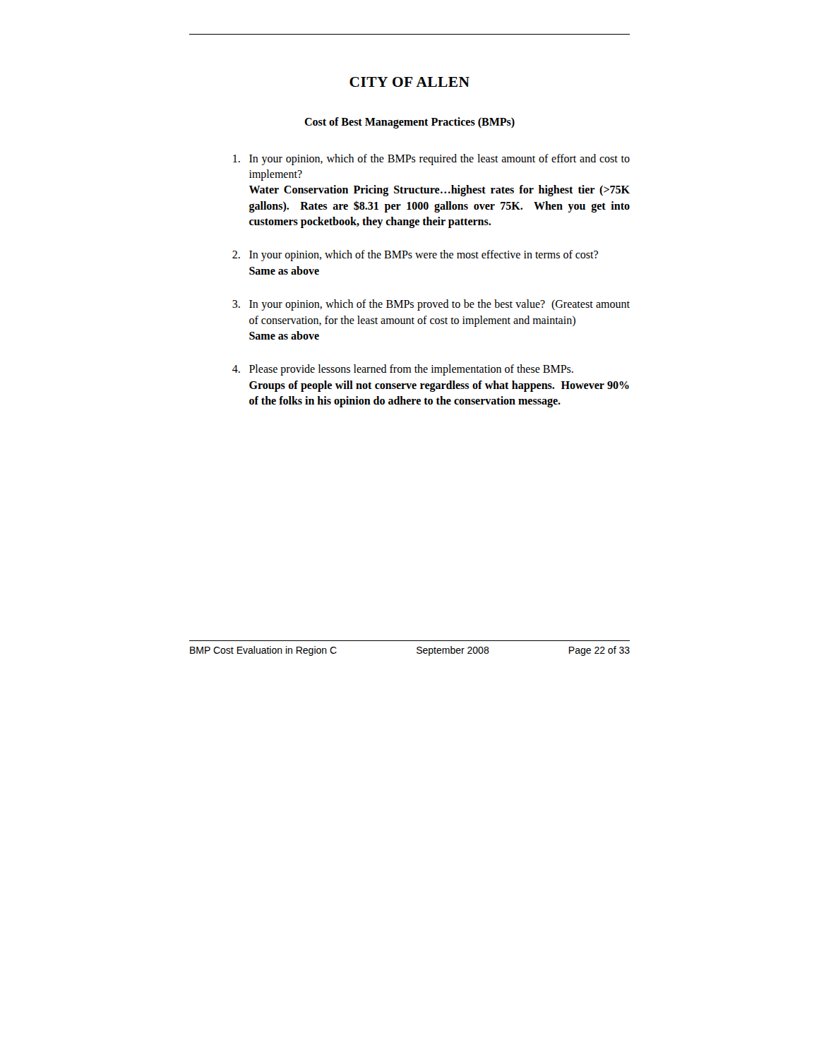CITY OF ALLEN
Cost of Best Management Practices (BMPs)
In your opinion, which of the BMPs required the least amount of effort and cost to implement? Water Conservation Pricing Structure…highest rates for highest tier (>75K gallons). Rates are $8.31 per 1000 gallons over 75K. When you get into customers pocketbook, they change their patterns.
In your opinion, which of the BMPs were the most effective in terms of cost? Same as above
In your opinion, which of the BMPs proved to be the best value? (Greatest amount of conservation, for the least amount of cost to implement and maintain) Same as above
Please provide lessons learned from the implementation of these BMPs. Groups of people will not conserve regardless of what happens. However 90% of the folks in his opinion do adhere to the conservation message.
BMP Cost Evaluation in Region C September 2008 Page 22 of 33